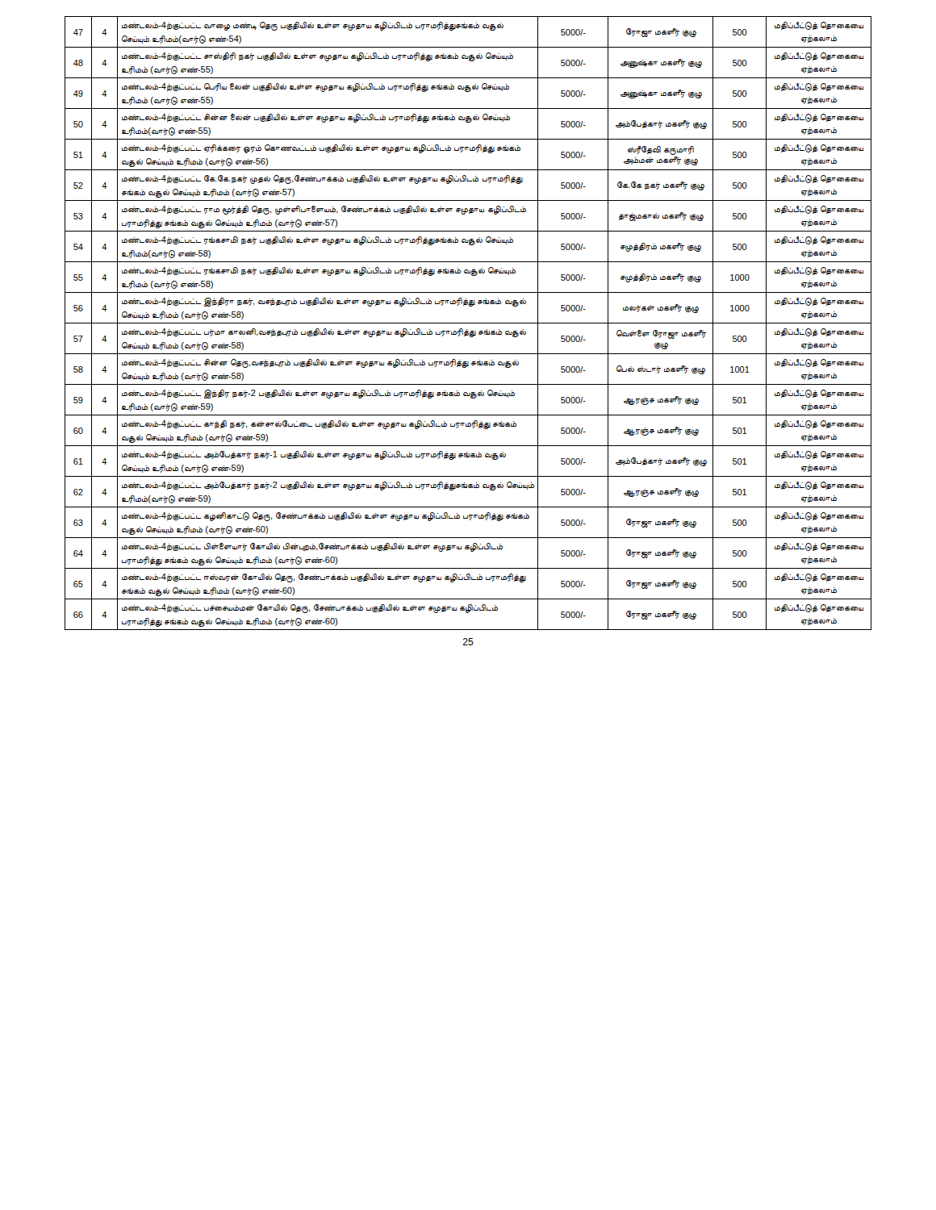| 47 | 4 | மண்டலம்-4ற்குட்பட்ட வாழை மண்டி தெரு பகுதியில் உள்ள சமுதாய கழிப்பிடம் பராமரித்துசுங்கம் வசூல் செய்யும் உரிமம்(வார்டு எண்-54) | 5000/- | ரோஜா மகளீர் குழு | 500 | மதிப்பீட்டுத் தொகையை ஏற்கலாம் |
| 48 | 4 | மண்டலம்-4ற்குட்பட்ட சாஸ்திரி நகர் பகுதியில் உள்ள சமுதாய கழிப்பிடம் பராமரித்து சுங்கம் வசூல் செய்யும் உரிமம் (வார்டு எண்-55) | 5000/- | அனுஷ்கா மகளீர் குழு | 500 | மதிப்பீட்டுத் தொகையை ஏற்கலாம் |
| 49 | 4 | மண்டலம்-4ற்குட்பட்ட பெரிய லைன் பகுதியில் உள்ள சமுதாய கழிப்பிடம் பராமரித்து சுங்கம் வசூல் செய்யும் உரிமம் (வார்டு எண்-55) | 5000/- | அனுஷ்கா மகளீர் குழு | 500 | மதிப்பீட்டுத் தொகையை ஏற்கலாம் |
| 50 | 4 | மண்டலம்-4ற்குட்பட்ட சின்ன லைன் பகுதியில் உள்ள சமுதாய கழிப்பிடம் பராமரித்து சுங்கம் வசூல் செய்யும் உரிமம்(வார்டு எண்-55) | 5000/- | அம்பேத்கார் மகளீர் குழு | 500 | மதிப்பீட்டுத் தொகையை ஏற்கலாம் |
| 51 | 4 | மண்டலம்-4ற்குட்பட்ட ஏரிக்கரை ஓரம் கொணவட்டம் பகுதியில் உள்ள சமுதாய கழிப்பிடம் பராமரித்து சுங்கம் வசூல் செய்யும் உரிமம் (வார்டு எண்-56) | 5000/- | ஸ்ரீதேவி கருமாரி அம்மன் மகளீர் குழு | 500 | மதிப்பீட்டுத் தொகையை ஏற்கலாம் |
| 52 | 4 | மண்டலம்-4ற்குட்பட்ட கே.கே.நகர் முதல் தெரு,சேண்பாக்கம் பகுதியில் உள்ள சமுதாய கழிப்பிடம் பராமரித்து சுங்கம் வசூல் செய்யும் உரிமம் (வார்டு எண்-57) | 5000/- | கே.கே நகர் மகளீர் குழு | 500 | மதிப்பீட்டுத் தொகையை ஏற்கலாம் |
| 53 | 4 | மண்டலம்-4ற்குட்பட்ட ராம மூர்த்தி தெரு, முள்ளிபாளையம், சேண்பாக்கம் பகுதியில் உள்ள சமுதாய கழிப்பிடம் பராமரித்து சுங்கம் வசூல் செய்யும் உரிமம் (வார்டு எண்-57) | 5000/- | தாஜ்மகால் மகளீர் குழு | 500 | மதிப்பீட்டுத் தொகையை ஏற்கலாம் |
| 54 | 4 | மண்டலம்-4ற்குட்பட்ட ரங்கசாமி நகர் பகுதியில் உள்ள சமுதாய கழிப்பிடம் பராமரித்துசுங்கம் வசூல் செய்யும் உரிமம்(வார்டு எண்-58) | 5000/- | சமுத்திரம் மகளீர் குழு | 500 | மதிப்பீட்டுத் தொகையை ஏற்கலாம் |
| 55 | 4 | மண்டலம்-4ற்குட்பட்ட ரங்கசாமி நகர் பகுதியில் உள்ள சமுதாய கழிப்பிடம் பராமரித்து சுங்கம் வசூல் செய்யும் உரிமம் (வார்டு எண்-58) | 5000/- | சமுத்திரம் மகளீர் குழு | 1000 | மதிப்பீட்டுத் தொகையை ஏற்கலாம் |
| 56 | 4 | மண்டலம்-4ற்குட்பட்ட இந்திரா நகர், வசந்தபுரம் பகுதியில் உள்ள சமுதாய கழிப்பிடம் பராமரித்து சுங்கம் வசூல் செய்யும் உரிமம் (வார்டு எண்-58) | 5000/- | மலர்கள் மகளீர் குழு | 1000 | மதிப்பீட்டுத் தொகையை ஏற்கலாம் |
| 57 | 4 | மண்டலம்-4ற்குட்பட்ட பர்மா காலனி,வசந்தபுரம் பகுதியில் உள்ள சமுதாய கழிப்பிடம் பராமரித்து சுங்கம் வசூல் செய்யும் உரிமம் (வார்டு எண்-58) | 5000/- | வெள்ளை ரோஜா மகளீர் குழு | 500 | மதிப்பீட்டுத் தொகையை ஏற்கலாம் |
| 58 | 4 | மண்டலம்-4ற்குட்பட்ட சின்ன தெரு,வசந்தபுரம் பகுதியில் உள்ள சமுதாய கழிப்பிடம் பராமரித்து சுங்கம் வசூல் செய்யும் உரிமம் (வார்டு எண்-58) | 5000/- | பெல் ஸ்டார் மகளீர் குழு | 1001 | மதிப்பீட்டுத் தொகையை ஏற்கலாம் |
| 59 | 4 | மண்டலம்-4ற்குட்பட்ட இந்திர நகர்-2 பகுதியில் உள்ள சமுதாய கழிப்பிடம் பராமரித்து சுங்கம் வசூல் செய்யும் உரிமம் (வார்டு எண்-59) | 5000/- | ஆரஞ்சு மகளீர் குழு | 501 | மதிப்பீட்டுத் தொகையை ஏற்கலாம் |
| 60 | 4 | மண்டலம்-4ற்குட்பட்ட காந்தி நகர், கன்சால்பேட்டை பகுதியில் உள்ள சமுதாய கழிப்பிடம் பராமரித்து சுங்கம் வசூல் செய்யும் உரிமம் (வார்டு எண்-59) | 5000/- | ஆரஞ்சு மகளீர் குழு | 501 | மதிப்பீட்டுத் தொகையை ஏற்கலாம் |
| 61 | 4 | மண்டலம்-4ற்குட்பட்ட அம்பேத்கார் நகர்-1 பகுதியில் உள்ள சமுதாய கழிப்பிடம் பராமரித்து சுங்கம் வசூல் செய்யும் உரிமம் (வார்டு எண்-59) | 5000/- | அம்பேத்கார் மகளீர் குழு | 501 | மதிப்பீட்டுத் தொகையை ஏற்கலாம் |
| 62 | 4 | மண்டலம்-4ற்குட்பட்ட அம்பேத்கார் நகர்-2 பகுதியில் உள்ள சமுதாய கழிப்பிடம் பராமரித்துசுங்கம் வசூல் செய்யும் உரிமம்(வார்டு எண்-59) | 5000/- | ஆரஞ்சு மகளீர் குழு | 501 | மதிப்பீட்டுத் தொகையை ஏற்கலாம் |
| 63 | 4 | மண்டலம்-4ற்குட்பட்ட கழனிகாட்டு தெரு, சேண்பாக்கம் பகுதியில் உள்ள சமுதாய கழிப்பிடம் பராமரித்து சுங்கம் வசூல் செய்யும் உரிமம் (வார்டு எண்-60) | 5000/- | ரோஜா மகளீர் குழு | 500 | மதிப்பீட்டுத் தொகையை ஏற்கலாம் |
| 64 | 4 | மண்டலம்-4ற்குட்பட்ட பிள்ளையார் கோயில் பின்புறம்,சேண்பாக்கம் பகுதியில் உள்ள சமுதாய கழிப்பிடம் பராமரித்து சுங்கம் வசூல் செய்யும் உரிமம் (வார்டு எண்-60) | 5000/- | ரோஜா மகளீர் குழு | 500 | மதிப்பீட்டுத் தொகையை ஏற்கலாம் |
| 65 | 4 | மண்டலம்-4ற்குட்பட்ட ஈஸ்வரன் கோயில் தெரு, சேண்பாக்கம் பகுதியில் உள்ள சமுதாய கழிப்பிடம் பராமரித்து சுங்கம் வசூல் செய்யும் உரிமம் (வார்டு எண்-60) | 5000/- | ரோஜா மகளீர் குழு | 500 | மதிப்பீட்டுத் தொகையை ஏற்கலாம் |
| 66 | 4 | மண்டலம்-4ற்குட்பட்ட பச்சையம்மன் கோயில் தெரு, சேண்பாக்கம் பகுதியில் உள்ள சமுதாய கழிப்பிடம் பராமரித்து சுங்கம் வசூல் செய்யும் உரிமம் (வார்டு எண்-60) | 5000/- | ரோஜா மகளீர் குழு | 500 | மதிப்பீட்டுத் தொகையை ஏற்கலாம் |
25